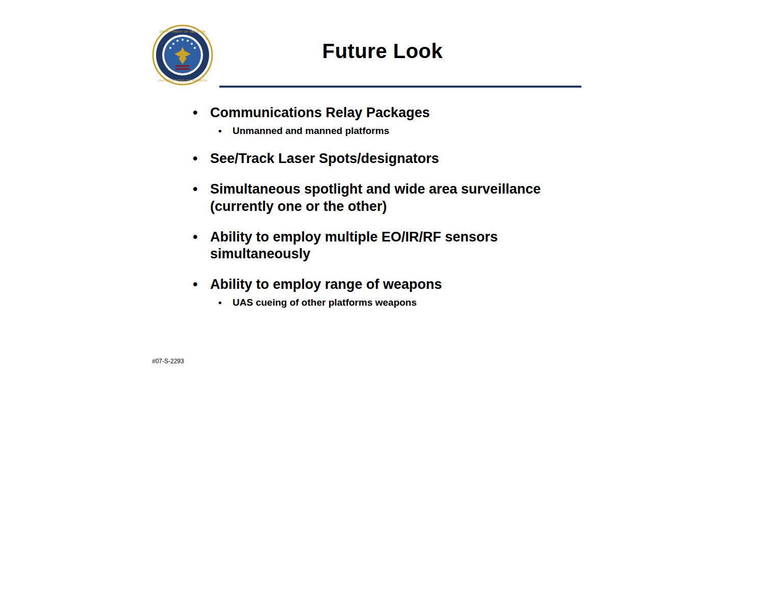DEPARTMENT OF DEFENSE UNITED STATES OF AMERICA
Future Look
Communications Relay Packages
Unmanned and manned platforms
See/Track Laser Spots/designators
Simultaneous spotlight and wide area surveillance (currently one or the other)
Ability to employ multiple EO/IR/RF sensors simultaneously
Ability to employ range of weapons
UAS cueing of other platforms weapons
#07-S-2293